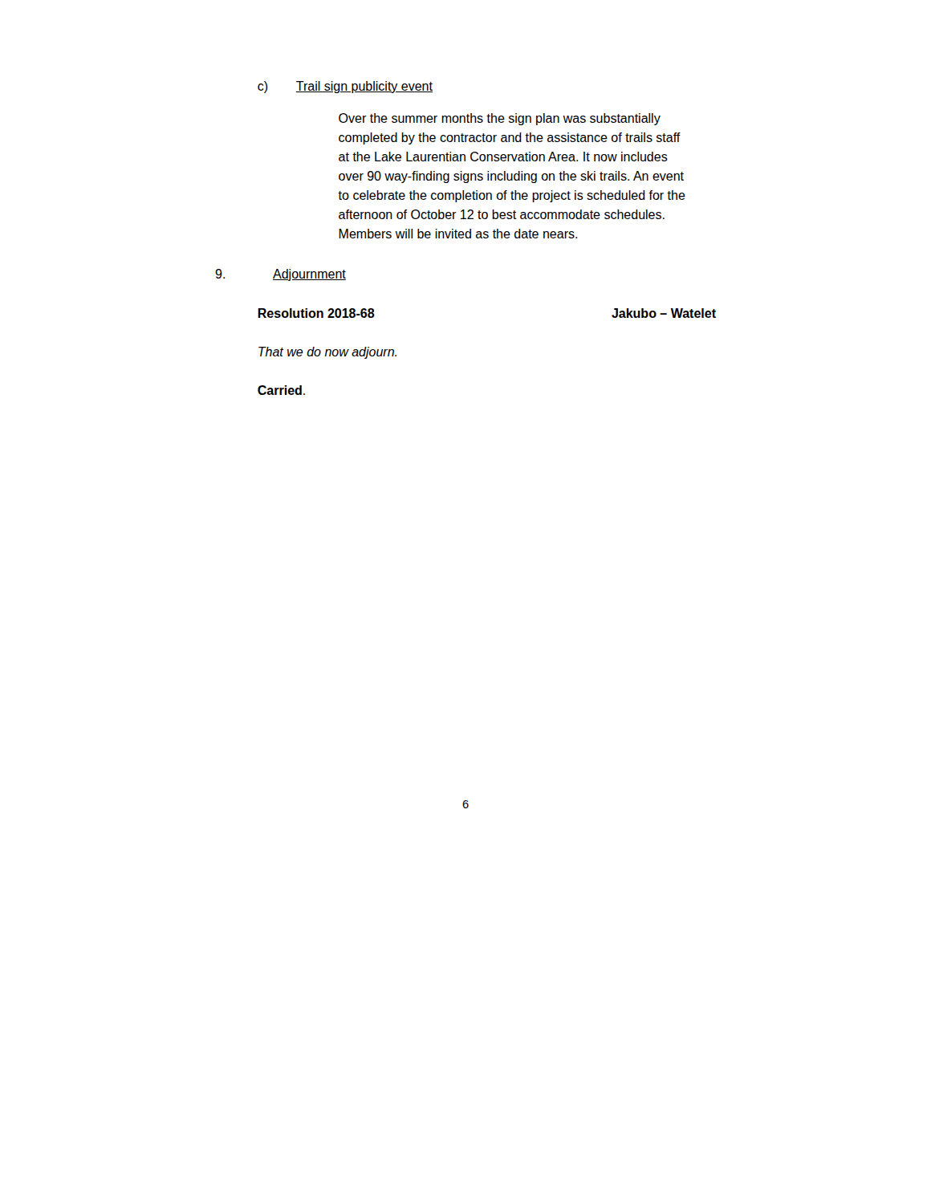c)
Trail sign publicity event
Over the summer months the sign plan was substantially completed by the contractor and the assistance of trails staff at the Lake Laurentian Conservation Area. It now includes over 90 way-finding signs including on the ski trails. An event to celebrate the completion of the project is scheduled for the afternoon of October 12 to best accommodate schedules. Members will be invited as the date nears.
9.
Adjournment
Resolution 2018-68 Jakubo – Watelet
That we do now adjourn.
Carried.
6